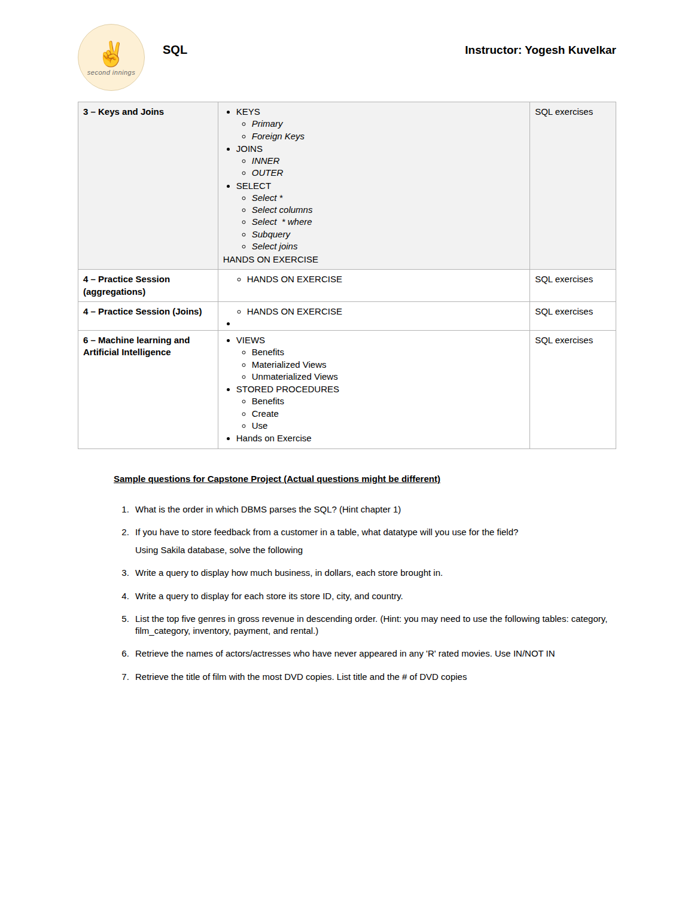✌️
second innings
SQL
Instructor: Yogesh Kuvelkar
| 3 – Keys and Joins | KEYS Primary Foreign Keys JOINS INNER OUTER SELECT Select * Select columns Select * where Subquery Select joins HANDS ON EXERCISE | SQL exercises |
| 4 – Practice Session (aggregations) | HANDS ON EXERCISE | SQL exercises |
| 4 – Practice Session (Joins) | HANDS ON EXERCISE | SQL exercises |
| 6 – Machine learning and Artificial Intelligence | VIEWS Benefits Materialized Views Unmaterialized Views STORED PROCEDURES Benefits Create Use Hands on Exercise | SQL exercises |
Sample questions for Capstone Project (Actual questions might be different)
What is the order in which DBMS parses the SQL? (Hint chapter 1)
If you have to store feedback from a customer in a table, what datatype will you use for the field?
Using Sakila database, solve the following
Write a query to display how much business, in dollars, each store brought in.
Write a query to display for each store its store ID, city, and country.
List the top five genres in gross revenue in descending order. (Hint: you may need to use the following tables: category, film_category, inventory, payment, and rental.)
Retrieve the names of actors/actresses who have never appeared in any 'R' rated movies. Use IN/NOT IN
Retrieve the title of film with the most DVD copies. List title and the # of DVD copies